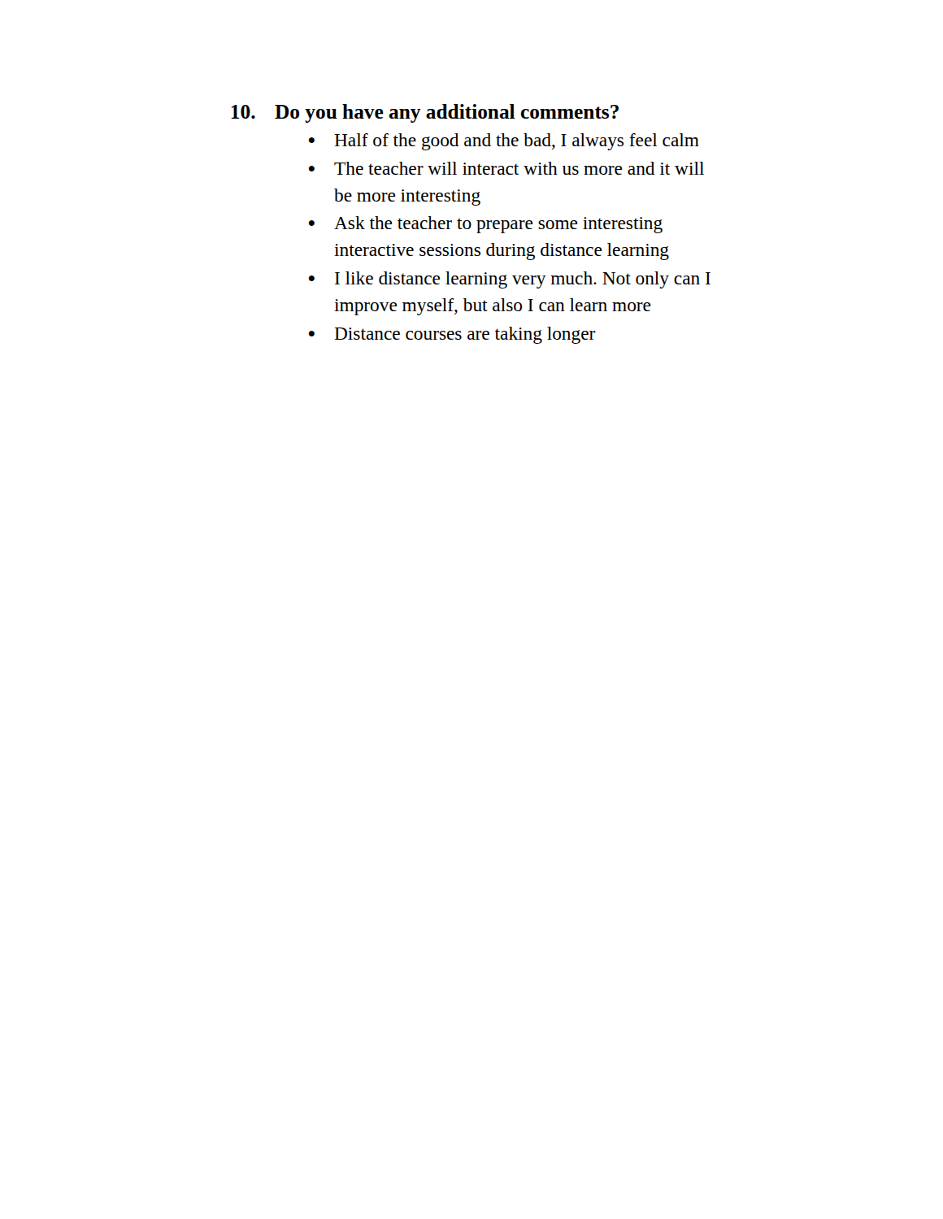Do you have any additional comments?
Half of the good and the bad, I always feel calm
The teacher will interact with us more and it will be more interesting
Ask the teacher to prepare some interesting interactive sessions during distance learning
I like distance learning very much. Not only can I improve myself, but also I can learn more
Distance courses are taking longer